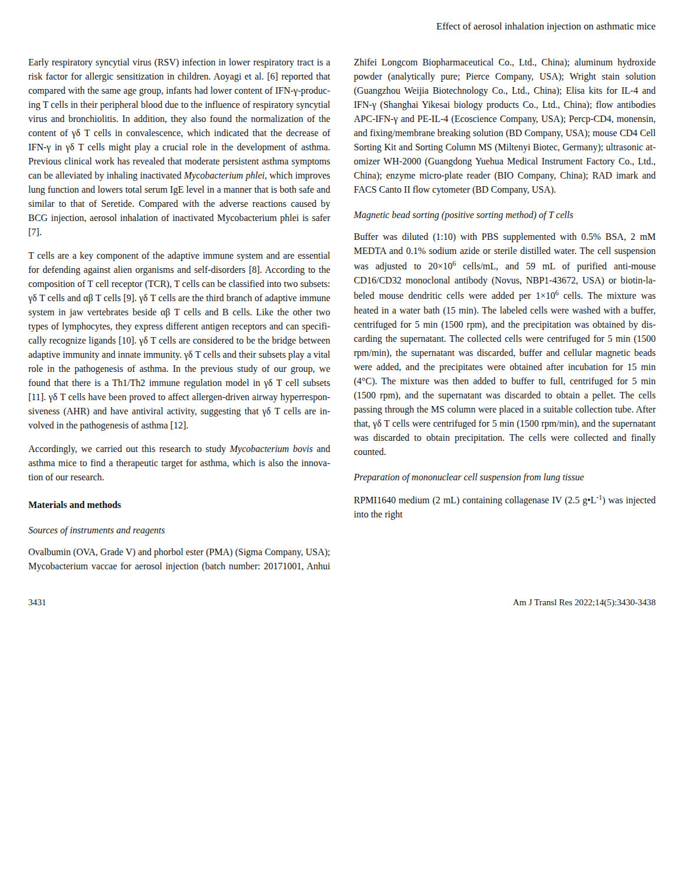Effect of aerosol inhalation injection on asthmatic mice
Early respiratory syncytial virus (RSV) infection in lower respiratory tract is a risk factor for allergic sensitization in children. Aoyagi et al. [6] reported that compared with the same age group, infants had lower content of IFN-γ-producing T cells in their peripheral blood due to the influence of respiratory syncytial virus and bronchiolitis. In addition, they also found the normalization of the content of γδ T cells in convalescence, which indicated that the decrease of IFN-γ in γδ T cells might play a crucial role in the development of asthma. Previous clinical work has revealed that moderate persistent asthma symptoms can be alleviated by inhaling inactivated Mycobacterium phlei, which improves lung function and lowers total serum IgE level in a manner that is both safe and similar to that of Seretide. Compared with the adverse reactions caused by BCG injection, aerosol inhalation of inactivated Mycobacterium phlei is safer [7].
T cells are a key component of the adaptive immune system and are essential for defending against alien organisms and self-disorders [8]. According to the composition of T cell receptor (TCR), T cells can be classified into two subsets: γδ T cells and αβ T cells [9]. γδ T cells are the third branch of adaptive immune system in jaw vertebrates beside αβ T cells and B cells. Like the other two types of lymphocytes, they express different antigen receptors and can specifically recognize ligands [10]. γδ T cells are considered to be the bridge between adaptive immunity and innate immunity. γδ T cells and their subsets play a vital role in the pathogenesis of asthma. In the previous study of our group, we found that there is a Th1/Th2 immune regulation model in γδ T cell subsets [11]. γδ T cells have been proved to affect allergen-driven airway hyperresponsiveness (AHR) and have antiviral activity, suggesting that γδ T cells are involved in the pathogenesis of asthma [12].
Accordingly, we carried out this research to study Mycobacterium bovis and asthma mice to find a therapeutic target for asthma, which is also the innovation of our research.
Materials and methods
Sources of instruments and reagents
Ovalbumin (OVA, Grade V) and phorbol ester (PMA) (Sigma Company, USA); Mycobacterium vaccae for aerosol injection (batch number: 20171001, Anhui Zhifei Longcom Biopharmaceutical Co., Ltd., China); aluminum hydroxide powder (analytically pure; Pierce Company, USA); Wright stain solution (Guangzhou Weijia Biotechnology Co., Ltd., China); Elisa kits for IL-4 and IFN-γ (Shanghai Yikesai biology products Co., Ltd., China); flow antibodies APC-IFN-γ and PE-IL-4 (Ecoscience Company, USA); Percp-CD4, monensin, and fixing/membrane breaking solution (BD Company, USA); mouse CD4 Cell Sorting Kit and Sorting Column MS (Miltenyi Biotec, Germany); ultrasonic atomizer WH-2000 (Guangdong Yuehua Medical Instrument Factory Co., Ltd., China); enzyme micro-plate reader (BIO Company, China); RAD imark and FACS Canto II flow cytometer (BD Company, USA).
Magnetic bead sorting (positive sorting method) of T cells
Buffer was diluted (1:10) with PBS supplemented with 0.5% BSA, 2 mM MEDTA and 0.1% sodium azide or sterile distilled water. The cell suspension was adjusted to 20×106 cells/mL, and 59 mL of purified anti-mouse CD16/CD32 monoclonal antibody (Novus, NBP1-43672, USA) or biotin-labeled mouse dendritic cells were added per 1×106 cells. The mixture was heated in a water bath (15 min). The labeled cells were washed with a buffer, centrifuged for 5 min (1500 rpm), and the precipitation was obtained by discarding the supernatant. The collected cells were centrifuged for 5 min (1500 rpm/min), the supernatant was discarded, buffer and cellular magnetic beads were added, and the precipitates were obtained after incubation for 15 min (4°C). The mixture was then added to buffer to full, centrifuged for 5 min (1500 rpm), and the supernatant was discarded to obtain a pellet. The cells passing through the MS column were placed in a suitable collection tube. After that, γδ T cells were centrifuged for 5 min (1500 rpm/min), and the supernatant was discarded to obtain precipitation. The cells were collected and finally counted.
Preparation of mononuclear cell suspension from lung tissue
RPMI1640 medium (2 mL) containing collagenase IV (2.5 g•L-1) was injected into the right
3431 Am J Transl Res 2022;14(5):3430-3438